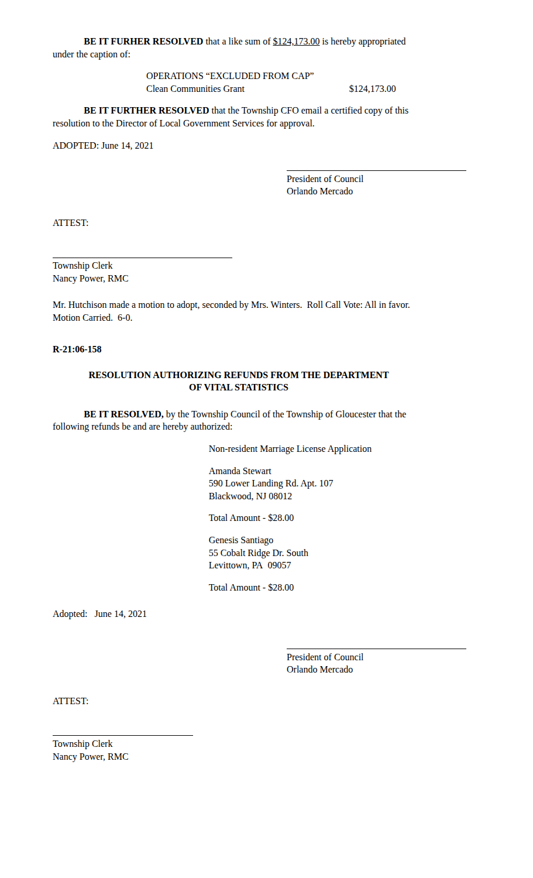BE IT FURHER RESOLVED that a like sum of $124,173.00 is hereby appropriated under the caption of:
OPERATIONS “EXCLUDED FROM CAP”
Clean Communities Grant$124,173.00
BE IT FURTHER RESOLVED that the Township CFO email a certified copy of this resolution to the Director of Local Government Services for approval.
ADOPTED: June 14, 2021
President of Council
Orlando Mercado
ATTEST:
Township Clerk
Nancy Power, RMC
Mr. Hutchison made a motion to adopt, seconded by Mrs. Winters. Roll Call Vote: All in favor. Motion Carried. 6-0.
R-21:06-158
RESOLUTION AUTHORIZING REFUNDS FROM THE DEPARTMENT
OF VITAL STATISTICS
BE IT RESOLVED, by the Township Council of the Township of Gloucester that the following refunds be and are hereby authorized:
Non-resident Marriage License Application
Amanda Stewart
590 Lower Landing Rd. Apt. 107
Blackwood, NJ 08012
Total Amount - $28.00
Genesis Santiago
55 Cobalt Ridge Dr. South
Levittown, PA 09057
Total Amount - $28.00
Adopted: June 14, 2021
President of Council
Orlando Mercado
ATTEST:
Township Clerk
Nancy Power, RMC